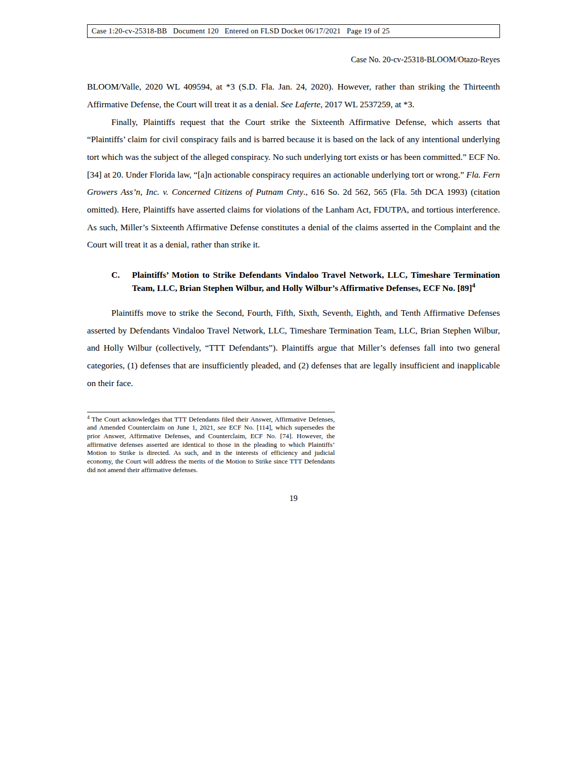Case 1:20-cv-25318-BB Document 120 Entered on FLSD Docket 06/17/2021 Page 19 of 25
Case No. 20-cv-25318-BLOOM/Otazo-Reyes
BLOOM/Valle, 2020 WL 409594, at *3 (S.D. Fla. Jan. 24, 2020). However, rather than striking the Thirteenth Affirmative Defense, the Court will treat it as a denial. See Laferte, 2017 WL 2537259, at *3.
Finally, Plaintiffs request that the Court strike the Sixteenth Affirmative Defense, which asserts that “Plaintiffs’ claim for civil conspiracy fails and is barred because it is based on the lack of any intentional underlying tort which was the subject of the alleged conspiracy. No such underlying tort exists or has been committed.” ECF No. [34] at 20. Under Florida law, “[a]n actionable conspiracy requires an actionable underlying tort or wrong.” Fla. Fern Growers Ass’n, Inc. v. Concerned Citizens of Putnam Cnty., 616 So. 2d 562, 565 (Fla. 5th DCA 1993) (citation omitted). Here, Plaintiffs have asserted claims for violations of the Lanham Act, FDUTPA, and tortious interference. As such, Miller’s Sixteenth Affirmative Defense constitutes a denial of the claims asserted in the Complaint and the Court will treat it as a denial, rather than strike it.
C. Plaintiffs’ Motion to Strike Defendants Vindaloo Travel Network, LLC, Timeshare Termination Team, LLC, Brian Stephen Wilbur, and Holly Wilbur’s Affirmative Defenses, ECF No. [89]4
Plaintiffs move to strike the Second, Fourth, Fifth, Sixth, Seventh, Eighth, and Tenth Affirmative Defenses asserted by Defendants Vindaloo Travel Network, LLC, Timeshare Termination Team, LLC, Brian Stephen Wilbur, and Holly Wilbur (collectively, “TTT Defendants”). Plaintiffs argue that Miller’s defenses fall into two general categories, (1) defenses that are insufficiently pleaded, and (2) defenses that are legally insufficient and inapplicable on their face.
4 The Court acknowledges that TTT Defendants filed their Answer, Affirmative Defenses, and Amended Counterclaim on June 1, 2021, see ECF No. [114], which supersedes the prior Answer, Affirmative Defenses, and Counterclaim, ECF No. [74]. However, the affirmative defenses asserted are identical to those in the pleading to which Plaintiffs’ Motion to Strike is directed. As such, and in the interests of efficiency and judicial economy, the Court will address the merits of the Motion to Strike since TTT Defendants did not amend their affirmative defenses.
19